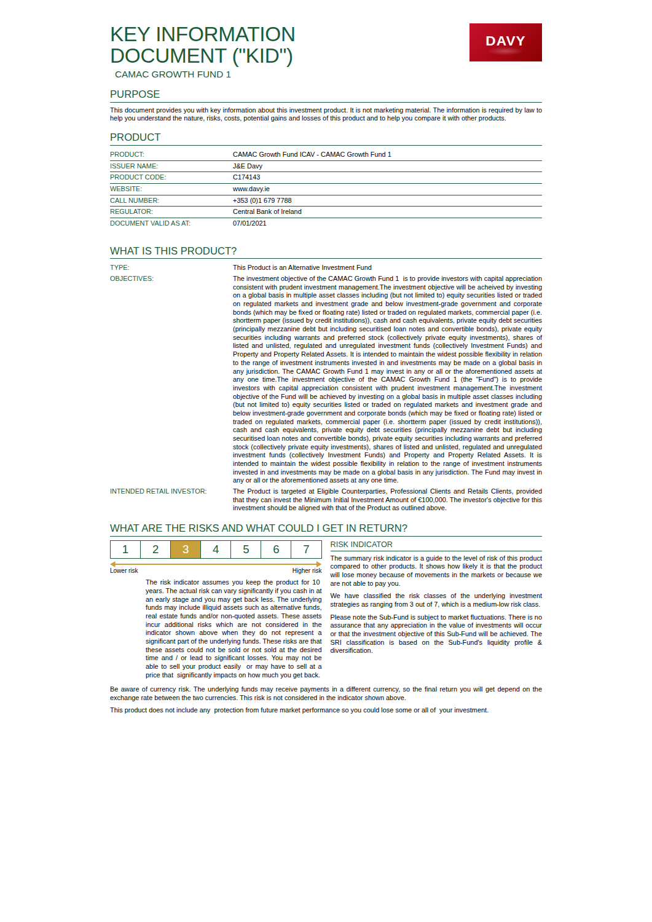KEY INFORMATION
DOCUMENT ("KID")
CAMAC GROWTH FUND 1
PURPOSE
This document provides you with key information about this investment product. It is not marketing material. The information is required by law to help you understand the nature, risks, costs, potential gains and losses of this product and to help you compare it with other products.
PRODUCT
| PRODUCT: | CAMAC Growth Fund ICAV - CAMAC Growth Fund 1 |
| ISSUER NAME: | J&E Davy |
| PRODUCT CODE: | C174143 |
| WEBSITE: | www.davy.ie |
| CALL NUMBER: | +353 (0)1 679 7788 |
| REGULATOR: | Central Bank of Ireland |
| DOCUMENT VALID AS AT: | 07/01/2021 |
WHAT IS THIS PRODUCT?
| TYPE: | This Product is an Alternative Investment Fund |
| OBJECTIVES: | The investment objective of the CAMAC Growth Fund 1 is to provide investors with capital appreciation consistent with prudent investment management.The investment objective will be acheived by investing on a global basis in multiple asset classes including (but not limited to) equity securities listed or traded on regulated markets and investment grade and below investment-grade government and corporate bonds (which may be fixed or floating rate) listed or traded on regulated markets, commercial paper (i.e. shortterm paper (issued by credit institutions)), cash and cash equivalents, private equity debt securities (principally mezzanine debt but including securitised loan notes and convertible bonds), private equity securities including warrants and preferred stock (collectively private equity investments), shares of listed and unlisted, regulated and unregulated investment funds (collectively Investment Funds) and Property and Property Related Assets. It is intended to maintain the widest possible flexibility in relation to the range of investment instruments invested in and investments may be made on a global basis in any jurisdiction. The CAMAC Growth Fund 1 may invest in any or all or the aforementioned assets at any one time.The investment objective of the CAMAC Growth Fund 1 (the "Fund") is to provide investors with capital appreciation consistent with prudent investment management.The investment objective of the Fund will be achieved by investing on a global basis in multiple asset classes including (but not limited to) equity securities listed or traded on regulated markets and investment grade and below investment-grade government and corporate bonds (which may be fixed or floating rate) listed or traded on regulated markets, commercial paper (i.e. shortterm paper (issued by credit institutions)), cash and cash equivalents, private equity debt securities (principally mezzanine debt but including securitised loan notes and convertible bonds), private equity securities including warrants and preferred stock (collectively private equity investments), shares of listed and unlisted, regulated and unregulated investment funds (collectively Investment Funds) and Property and Property Related Assets. It is intended to maintain the widest possible flexibility in relation to the range of investment instruments invested in and investments may be made on a global basis in any jurisdiction. The Fund may invest in any or all or the aforementioned assets at any one time. |
| INTENDED RETAIL INVESTOR: | The Product is targeted at Eligible Counterparties, Professional Clients and Retails Clients, provided that they can invest the Minimum Initial Investment Amount of €100,000. The investor's objective for this investment should be aligned with that of the Product as outlined above. |
WHAT ARE THE RISKS AND WHAT COULD I GET IN RETURN?
1
2
3
4
5
6
7
Lower risk Higher risk
The risk indicator assumes you keep the product for 10 years. The actual risk can vary significantly if you cash in at an early stage and you may get back less. The underlying funds may include illiquid assets such as alternative funds, real estate funds and/or non-quoted assets. These assets incur additional risks which are not considered in the indicator shown above when they do not represent a significant part of the underlying funds. These risks are that these assets could not be sold or not sold at the desired time and / or lead to significant losses. You may not be able to sell your product easily or may have to sell at a price that significantly impacts on how much you get back.
RISK INDICATOR
The summary risk indicator is a guide to the level of risk of this product compared to other products. It shows how likely it is that the product will lose money because of movements in the markets or because we are not able to pay you.
We have classified the risk classes of the underlying investment strategies as ranging from 3 out of 7, which is a medium-low risk class.
Please note the Sub-Fund is subject to market fluctuations. There is no assurance that any appreciation in the value of investments will occur or that the investment objective of this Sub-Fund will be achieved. The SRI classification is based on the Sub-Fund's liquidity profile & diversification.
Be aware of currency risk. The underlying funds may receive payments in a different currency, so the final return you will get depend on the exchange rate between the two currencies. This risk is not considered in the indicator shown above.
This product does not include any protection from future market performance so you could lose some or all of your investment.